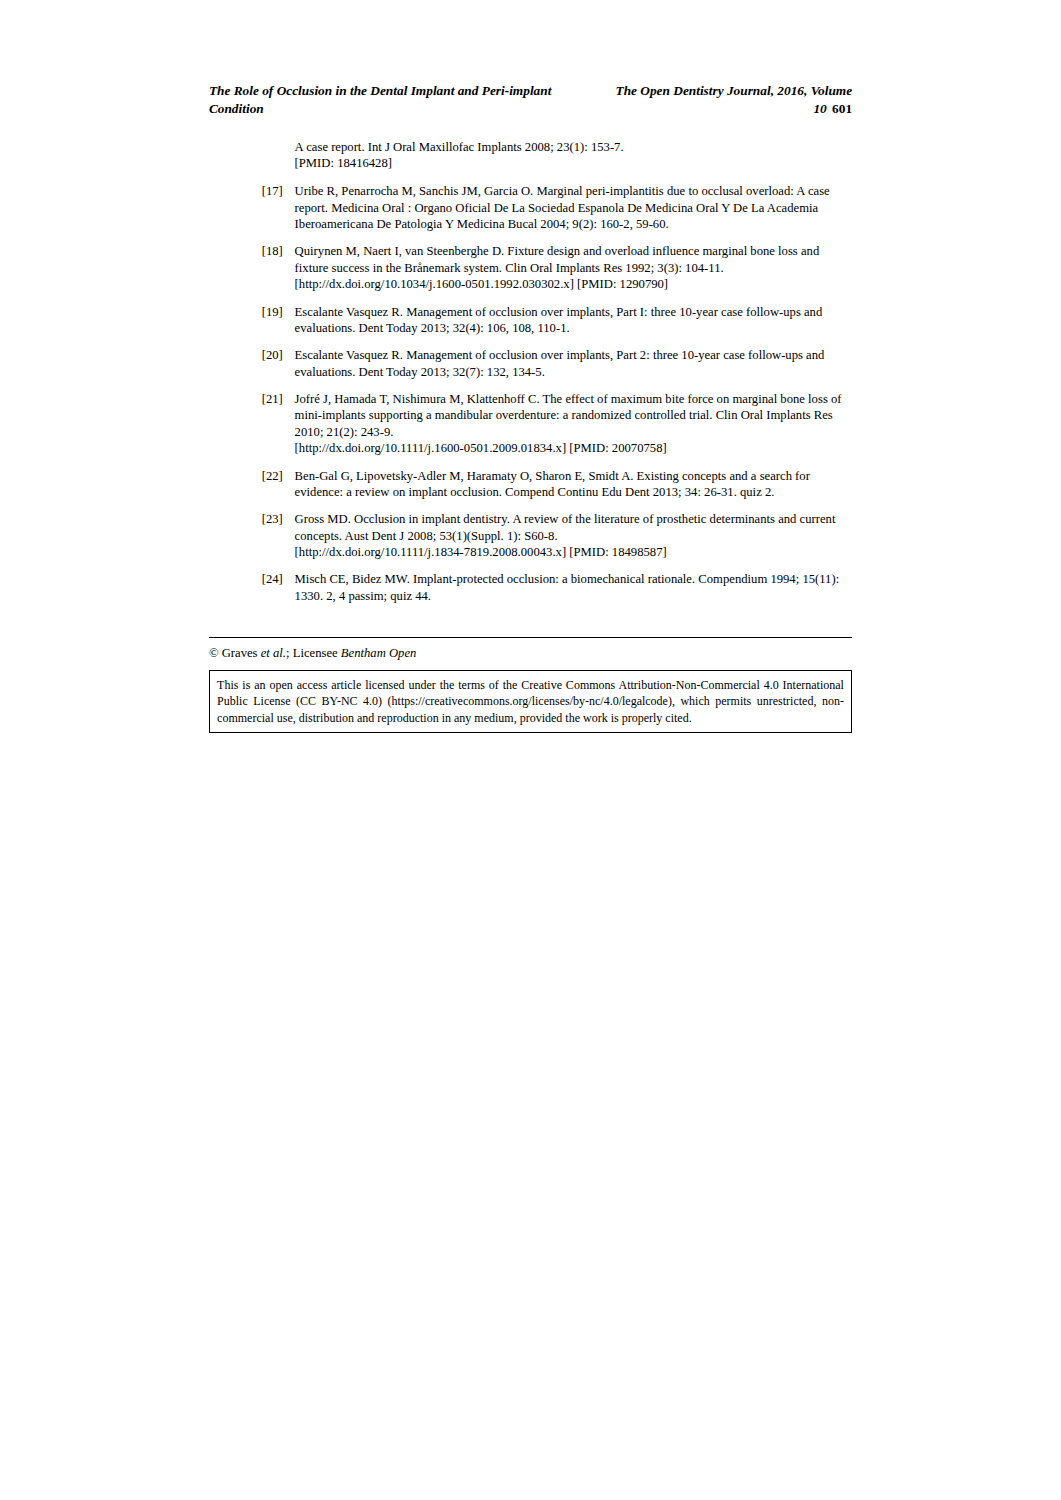The Role of Occlusion in the Dental Implant and Peri-implant Condition
The Open Dentistry Journal, 2016, Volume 10601
A case report. Int J Oral Maxillofac Implants 2008; 23(1): 153-7.
[PMID: 18416428]
[17]
Uribe R, Penarrocha M, Sanchis JM, Garcia O. Marginal peri-implantitis due to occlusal overload: A case report. Medicina Oral : Organo Oficial De La Sociedad Espanola De Medicina Oral Y De La Academia Iberoamericana De Patologia Y Medicina Bucal 2004; 9(2): 160-2, 59-60.
[18]
Quirynen M, Naert I, van Steenberghe D. Fixture design and overload influence marginal bone loss and fixture success in the Brånemark system. Clin Oral Implants Res 1992; 3(3): 104-11.
[http://dx.doi.org/10.1034/j.1600-0501.1992.030302.x] [PMID: 1290790]
[19]
Escalante Vasquez R. Management of occlusion over implants, Part I: three 10-year case follow-ups and evaluations. Dent Today 2013; 32(4): 106, 108, 110-1.
[20]
Escalante Vasquez R. Management of occlusion over implants, Part 2: three 10-year case follow-ups and evaluations. Dent Today 2013; 32(7): 132, 134-5.
[21]
Jofré J, Hamada T, Nishimura M, Klattenhoff C. The effect of maximum bite force on marginal bone loss of mini-implants supporting a mandibular overdenture: a randomized controlled trial. Clin Oral Implants Res 2010; 21(2): 243-9.
[http://dx.doi.org/10.1111/j.1600-0501.2009.01834.x] [PMID: 20070758]
[22]
Ben-Gal G, Lipovetsky-Adler M, Haramaty O, Sharon E, Smidt A. Existing concepts and a search for evidence: a review on implant occlusion. Compend Continu Edu Dent 2013; 34: 26-31. quiz 2.
[23]
Gross MD. Occlusion in implant dentistry. A review of the literature of prosthetic determinants and current concepts. Aust Dent J 2008; 53(1)(Suppl. 1): S60-8.
[http://dx.doi.org/10.1111/j.1834-7819.2008.00043.x] [PMID: 18498587]
[24]
Misch CE, Bidez MW. Implant-protected occlusion: a biomechanical rationale. Compendium 1994; 15(11): 1330. 2, 4 passim; quiz 44.
© Graves et al.; Licensee Bentham Open
This is an open access article licensed under the terms of the Creative Commons Attribution-Non-Commercial 4.0 International Public License (CC BY-NC 4.0) (https://creativecommons.org/licenses/by-nc/4.0/legalcode), which permits unrestricted, non-commercial use, distribution and reproduction in any medium, provided the work is properly cited.